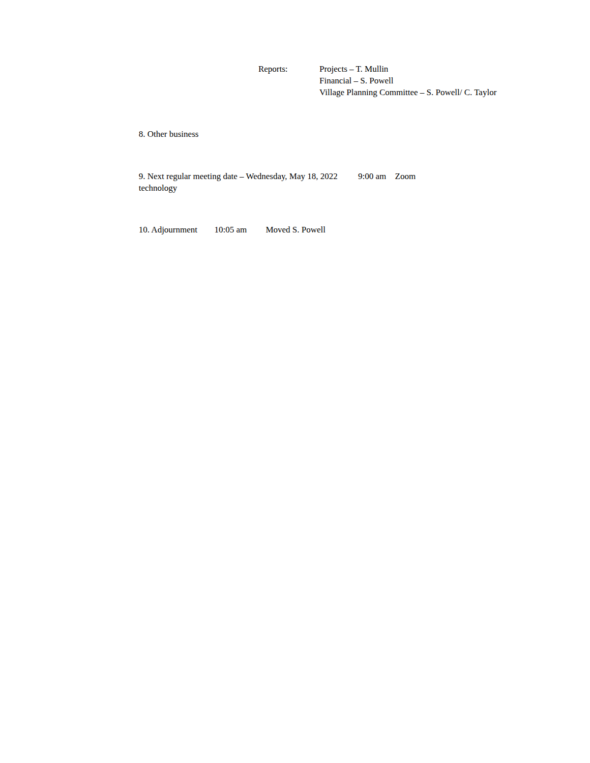Reports:
Projects – T. Mullin
Financial – S. Powell
Village Planning Committee – S. Powell/ C. Taylor
8. Other business
9. Next regular meeting date – Wednesday, May 18, 2022 9:00 am Zoom technology
10. Adjournment
10:05 am
Moved S. Powell